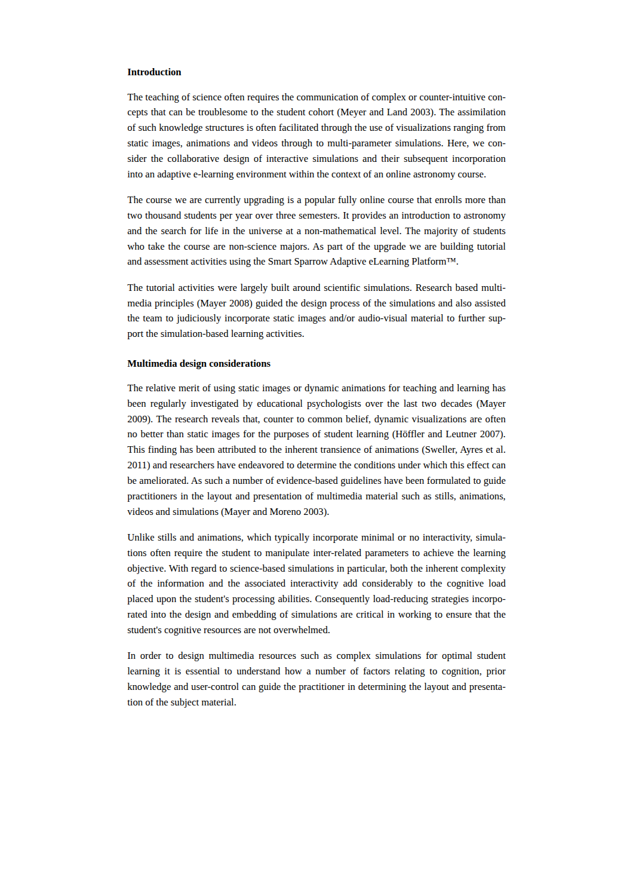Introduction
The teaching of science often requires the communication of complex or counter-intuitive concepts that can be troublesome to the student cohort (Meyer and Land 2003). The assimilation of such knowledge structures is often facilitated through the use of visualizations ranging from static images, animations and videos through to multi-parameter simulations. Here, we consider the collaborative design of interactive simulations and their subsequent incorporation into an adaptive e-learning environment within the context of an online astronomy course.
The course we are currently upgrading is a popular fully online course that enrolls more than two thousand students per year over three semesters. It provides an introduction to astronomy and the search for life in the universe at a non-mathematical level. The majority of students who take the course are non-science majors. As part of the upgrade we are building tutorial and assessment activities using the Smart Sparrow Adaptive eLearning Platform™.
The tutorial activities were largely built around scientific simulations. Research based multimedia principles (Mayer 2008) guided the design process of the simulations and also assisted the team to judiciously incorporate static images and/or audio-visual material to further support the simulation-based learning activities.
Multimedia design considerations
The relative merit of using static images or dynamic animations for teaching and learning has been regularly investigated by educational psychologists over the last two decades (Mayer 2009). The research reveals that, counter to common belief, dynamic visualizations are often no better than static images for the purposes of student learning (Höffler and Leutner 2007). This finding has been attributed to the inherent transience of animations (Sweller, Ayres et al. 2011) and researchers have endeavored to determine the conditions under which this effect can be ameliorated. As such a number of evidence-based guidelines have been formulated to guide practitioners in the layout and presentation of multimedia material such as stills, animations, videos and simulations (Mayer and Moreno 2003).
Unlike stills and animations, which typically incorporate minimal or no interactivity, simulations often require the student to manipulate inter-related parameters to achieve the learning objective. With regard to science-based simulations in particular, both the inherent complexity of the information and the associated interactivity add considerably to the cognitive load placed upon the student's processing abilities. Consequently load-reducing strategies incorporated into the design and embedding of simulations are critical in working to ensure that the student's cognitive resources are not overwhelmed.
In order to design multimedia resources such as complex simulations for optimal student learning it is essential to understand how a number of factors relating to cognition, prior knowledge and user-control can guide the practitioner in determining the layout and presentation of the subject material.